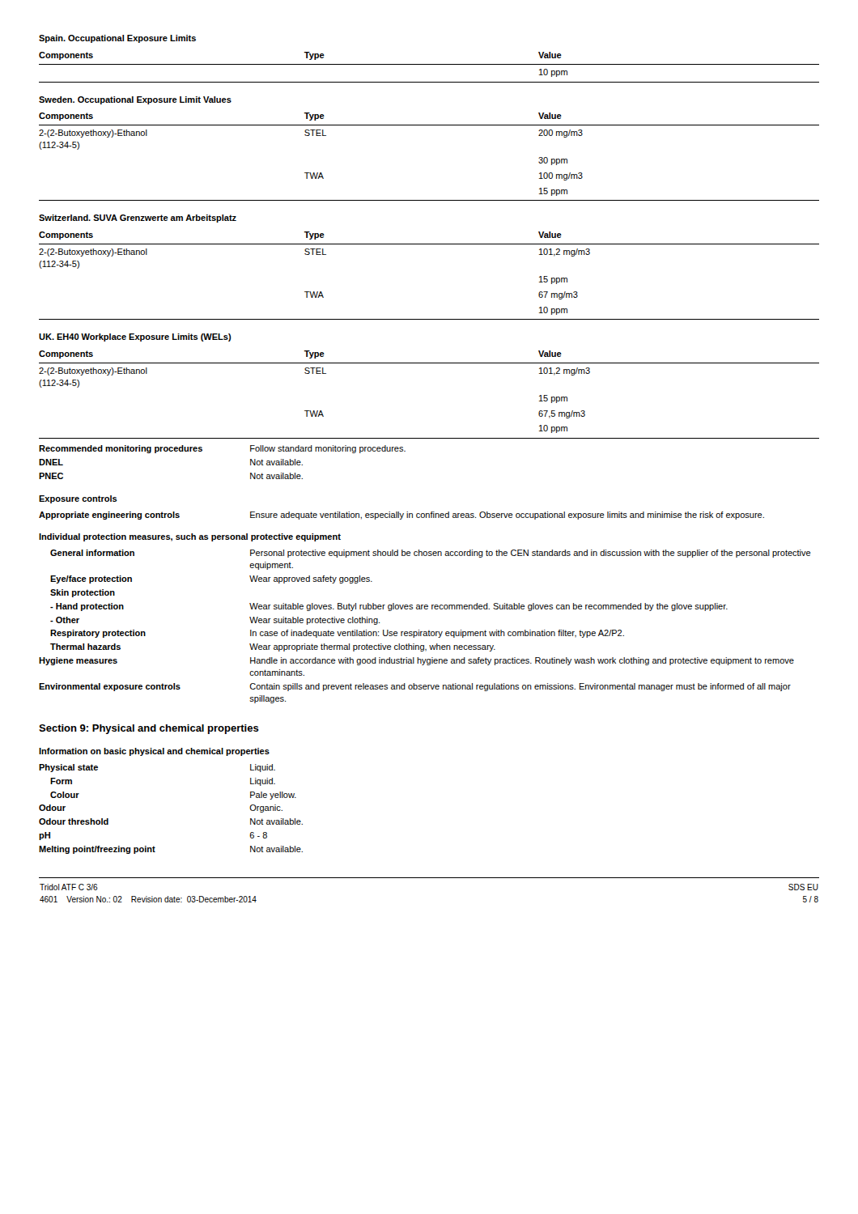Spain. Occupational Exposure Limits
| Components | Type | Value |
| --- | --- | --- |
| | | 10 ppm |
Sweden. Occupational Exposure Limit Values
| Components | Type | Value |
| --- | --- | --- |
| 2-(2-Butoxyethoxy)-Ethanol (112-34-5) | STEL | 200 mg/m3 |
| | | 30 ppm |
| | TWA | 100 mg/m3 |
| | | 15 ppm |
Switzerland. SUVA Grenzwerte am Arbeitsplatz
| Components | Type | Value |
| --- | --- | --- |
| 2-(2-Butoxyethoxy)-Ethanol (112-34-5) | STEL | 101,2 mg/m3 |
| | | 15 ppm |
| | TWA | 67 mg/m3 |
| | | 10 ppm |
UK. EH40 Workplace Exposure Limits (WELs)
| Components | Type | Value |
| --- | --- | --- |
| 2-(2-Butoxyethoxy)-Ethanol (112-34-5) | STEL | 101,2 mg/m3 |
| | | 15 ppm |
| | TWA | 67,5 mg/m3 |
| | | 10 ppm |
| Recommended monitoring procedures | Follow standard monitoring procedures. |
| DNEL | Not available. |
| PNEC | Not available. |
Exposure controls
| Appropriate engineering controls | Ensure adequate ventilation, especially in confined areas. Observe occupational exposure limits and minimise the risk of exposure. |
Individual protection measures, such as personal protective equipment
| General information | Personal protective equipment should be chosen according to the CEN standards and in discussion with the supplier of the personal protective equipment. |
| Eye/face protection | Wear approved safety goggles. |
| Skin protection | |
| - Hand protection | Wear suitable gloves. Butyl rubber gloves are recommended. Suitable gloves can be recommended by the glove supplier. |
| - Other | Wear suitable protective clothing. |
| Respiratory protection | In case of inadequate ventilation: Use respiratory equipment with combination filter, type A2/P2. |
| Thermal hazards | Wear appropriate thermal protective clothing, when necessary. |
| Hygiene measures | Handle in accordance with good industrial hygiene and safety practices. Routinely wash work clothing and protective equipment to remove contaminants. |
| Environmental exposure controls | Contain spills and prevent releases and observe national regulations on emissions. Environmental manager must be informed of all major spillages. |
Section 9: Physical and chemical properties
Information on basic physical and chemical properties
| Physical state | Liquid. |
| Form | Liquid. |
| Colour | Pale yellow. |
| Odour | Organic. |
| Odour threshold | Not available. |
| pH | 6 - 8 |
| Melting point/freezing point | Not available. |
| Tridol ATF C 3/6 | SDS EU |
| 4601 Version No.: 02 Revision date: 03-December-2014 | 5 / 8 |